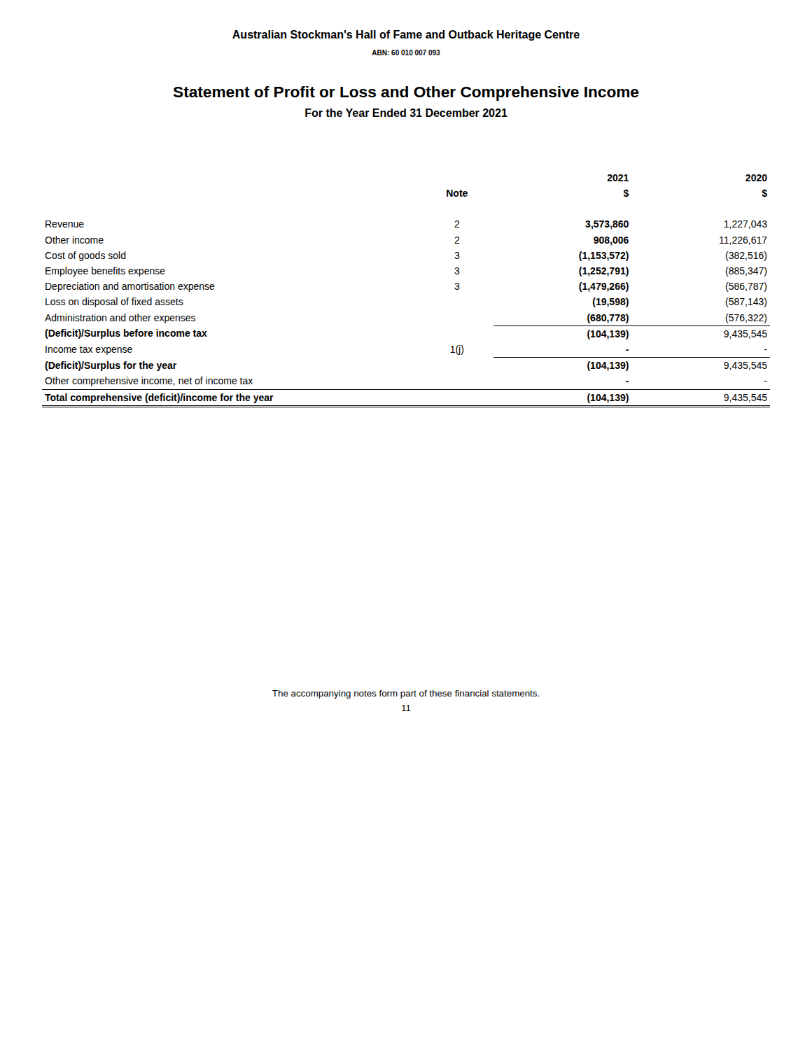Australian Stockman's Hall of Fame and Outback Heritage Centre
ABN: 60 010 007 093
Statement of Profit or Loss and Other Comprehensive Income
For the Year Ended 31 December 2021
| | | 2021 | 2020 |
| | Note | $ | $ |
| Revenue | 2 | 3,573,860 | 1,227,043 |
| Other income | 2 | 908,006 | 11,226,617 |
| Cost of goods sold | 3 | (1,153,572) | (382,516) |
| Employee benefits expense | 3 | (1,252,791) | (885,347) |
| Depreciation and amortisation expense | 3 | (1,479,266) | (586,787) |
| Loss on disposal of fixed assets | | (19,598) | (587,143) |
| Administration and other expenses | | (680,778) | (576,322) |
| (Deficit)/Surplus before income tax | | (104,139) | 9,435,545 |
| Income tax expense | 1(j) | - | - |
| (Deficit)/Surplus for the year | | (104,139) | 9,435,545 |
| Other comprehensive income, net of income tax | | - | - |
| Total comprehensive (deficit)/income for the year | | (104,139) | 9,435,545 |
The accompanying notes form part of these financial statements.
11